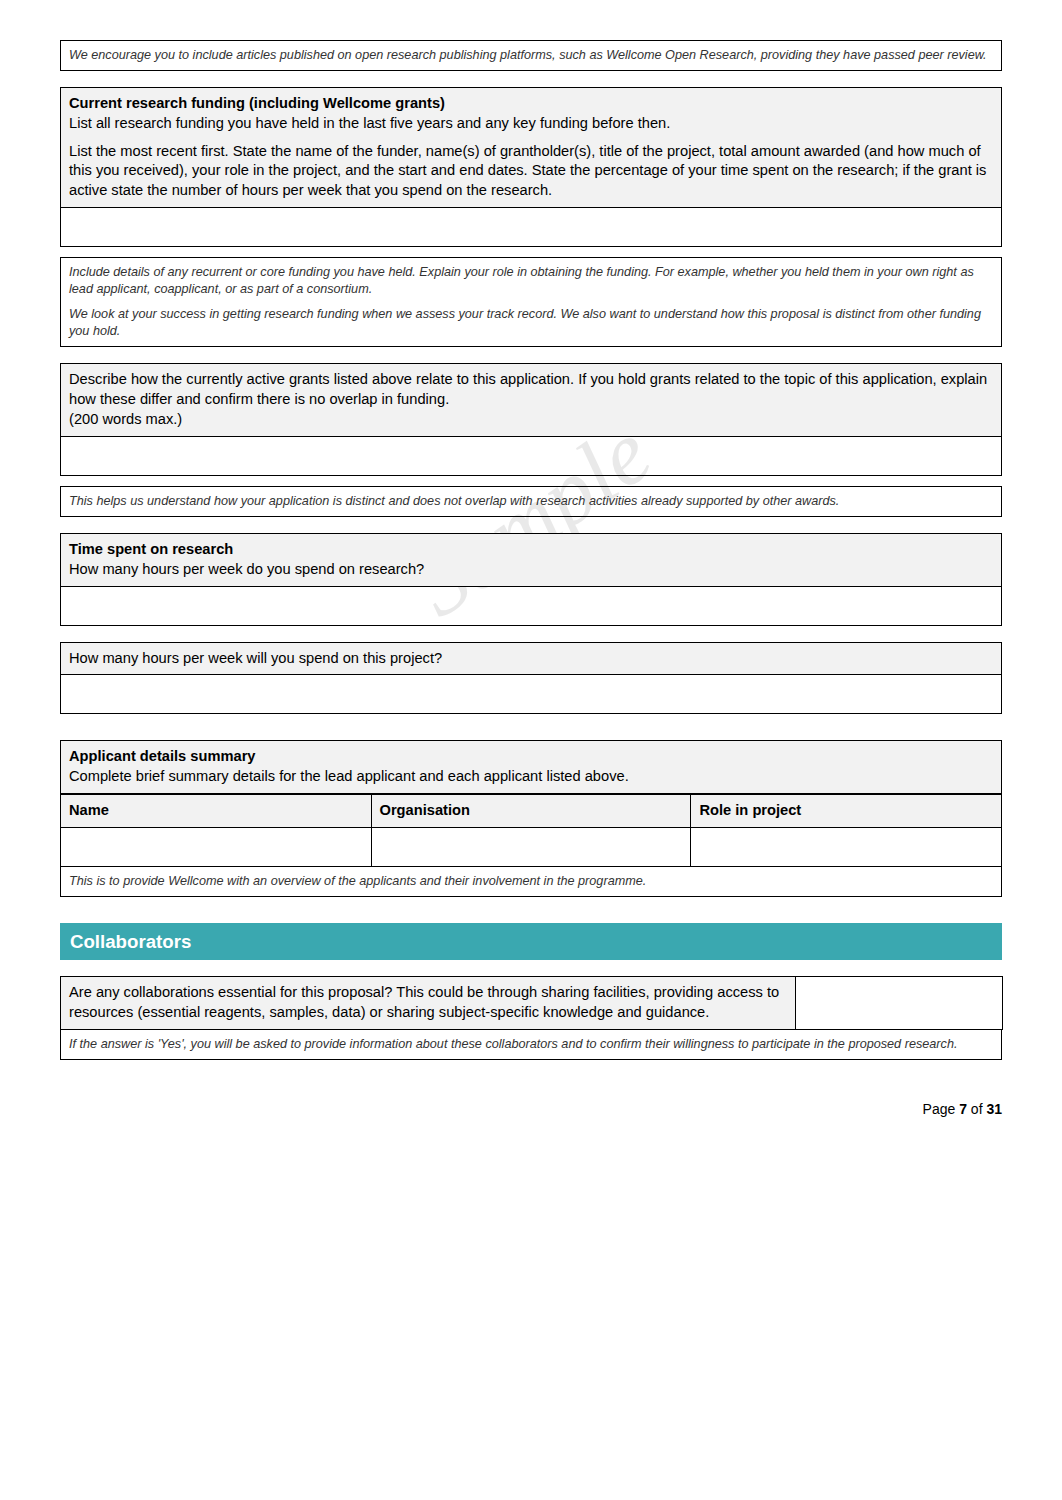Sample
We encourage you to include articles published on open research publishing platforms, such as Wellcome Open Research, providing they have passed peer review.
Current research funding (including Wellcome grants)
List all research funding you have held in the last five years and any key funding before then.
List the most recent first. State the name of the funder, name(s) of grantholder(s), title of the project, total amount awarded (and how much of this you received), your role in the project, and the start and end dates. State the percentage of your time spent on the research; if the grant is active state the number of hours per week that you spend on the research.
Include details of any recurrent or core funding you have held. Explain your role in obtaining the funding. For example, whether you held them in your own right as lead applicant, coapplicant, or as part of a consortium.
We look at your success in getting research funding when we assess your track record. We also want to understand how this proposal is distinct from other funding you hold.
Describe how the currently active grants listed above relate to this application. If you hold grants related to the topic of this application, explain how these differ and confirm there is no overlap in funding.
(200 words max.)
This helps us understand how your application is distinct and does not overlap with research activities already supported by other awards.
Time spent on research
How many hours per week do you spend on research?
How many hours per week will you spend on this project?
Applicant details summary
Complete brief summary details for the lead applicant and each applicant listed above.
| Name | Organisation | Role in project |
| --- | --- | --- |
| This is to provide Wellcome with an overview of the applicants and their involvement in the programme. |
Collaborators
Are any collaborations essential for this proposal? This could be through sharing facilities, providing access to resources (essential reagents, samples, data) or sharing subject-specific knowledge and guidance.
If the answer is 'Yes', you will be asked to provide information about these collaborators and to confirm their willingness to participate in the proposed research.
Page 7 of 31